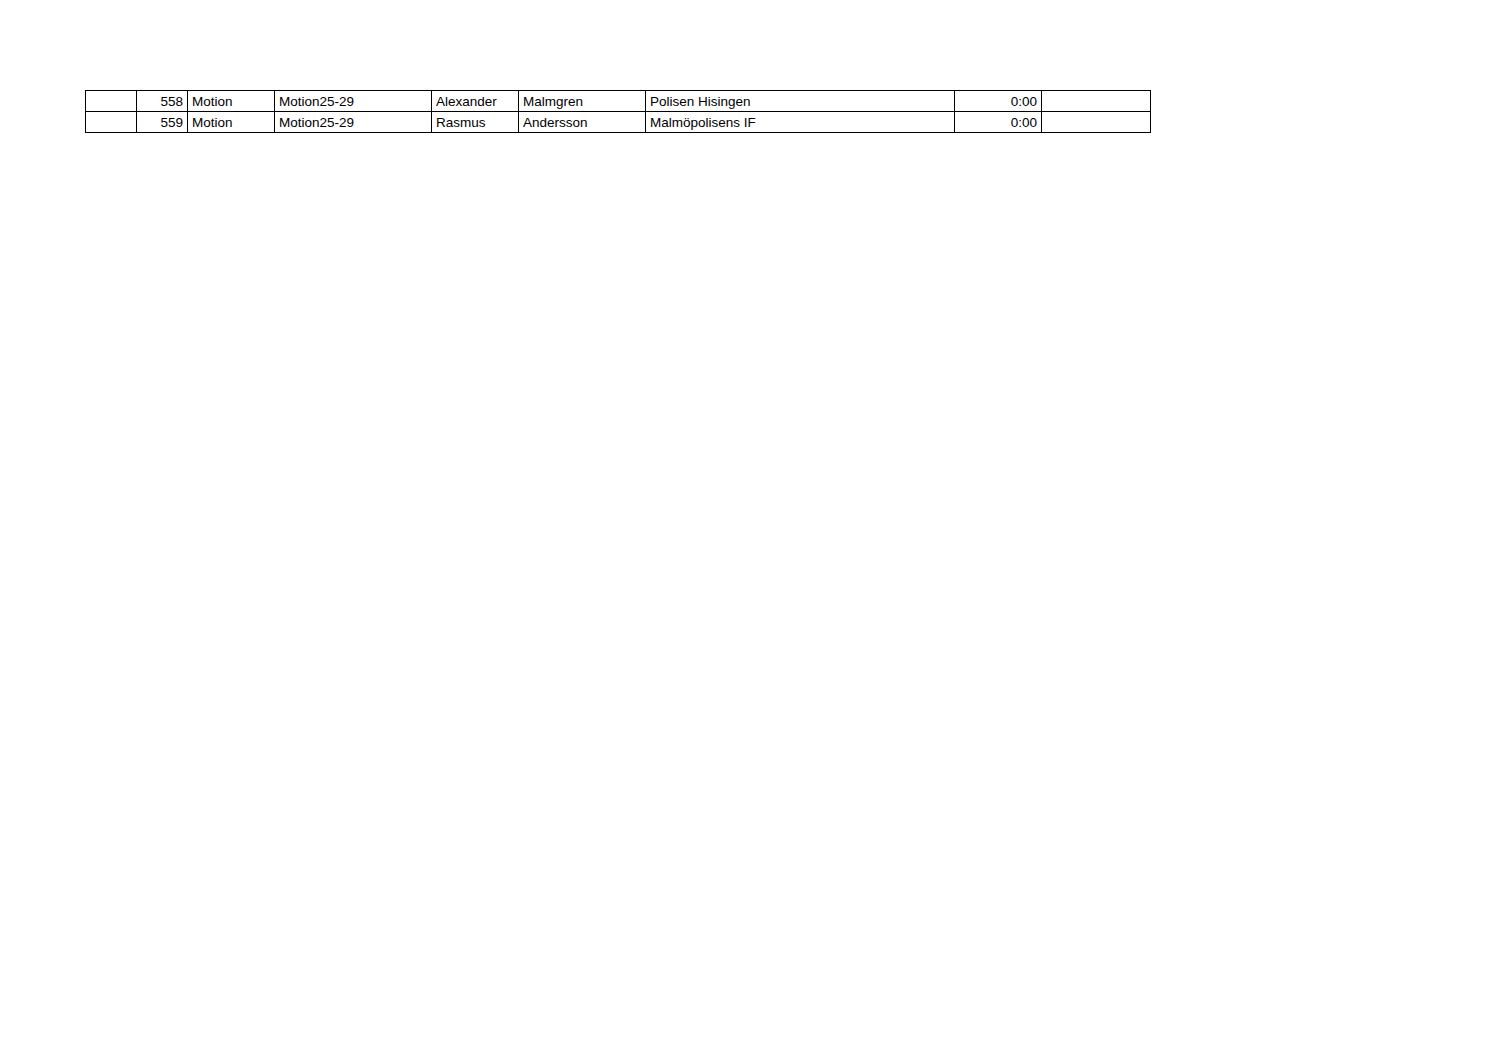| | 558 | Motion | Motion25-29 | Alexander | Malmgren | Polisen Hisingen | 0:00 | |
| | 559 | Motion | Motion25-29 | Rasmus | Andersson | Malmöpolisens IF | 0:00 | |